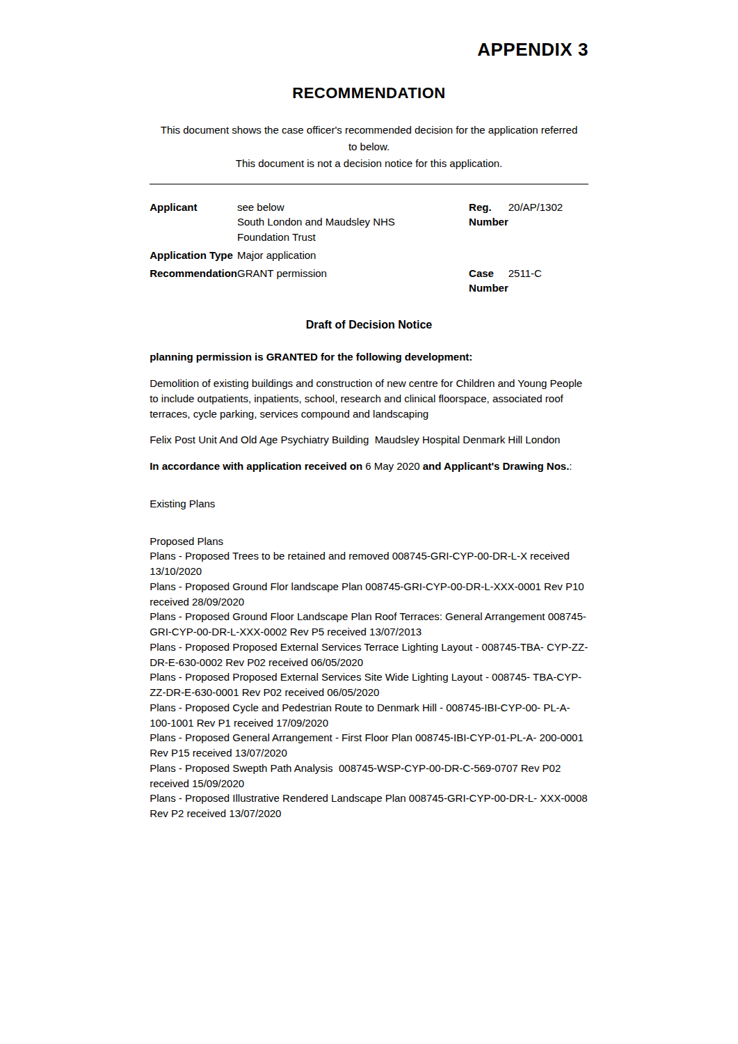APPENDIX 3
RECOMMENDATION
This document shows the case officer's recommended decision for the application referred
to below.
This document is not a decision notice for this application.
| Applicant | see below South London and Maudsley NHS Foundation Trust | Reg. Number | 20/AP/1302 |
| Application Type | Major application | | |
| Recommendation | GRANT permission | Case Number | 2511-C |
Draft of Decision Notice
planning permission is GRANTED for the following development:
Demolition of existing buildings and construction of new centre for Children and Young People to include outpatients, inpatients, school, research and clinical floorspace, associated roof terraces, cycle parking, services compound and landscaping
Felix Post Unit And Old Age Psychiatry Building Maudsley Hospital Denmark Hill London
In accordance with application received on 6 May 2020 and Applicant's Drawing Nos.:
Existing Plans
Proposed Plans
Plans - Proposed Trees to be retained and removed 008745-GRI-CYP-00-DR-L-X received 13/10/2020
Plans - Proposed Ground Flor landscape Plan 008745-GRI-CYP-00-DR-L-XXX-0001 Rev P10 received 28/09/2020
Plans - Proposed Ground Floor Landscape Plan Roof Terraces: General Arrangement 008745-GRI-CYP-00-DR-L-XXX-0002 Rev P5 received 13/07/2013
Plans - Proposed Proposed External Services Terrace Lighting Layout - 008745-TBA- CYP-ZZ-DR-E-630-0002 Rev P02 received 06/05/2020
Plans - Proposed Proposed External Services Site Wide Lighting Layout - 008745- TBA-CYP-ZZ-DR-E-630-0001 Rev P02 received 06/05/2020
Plans - Proposed Cycle and Pedestrian Route to Denmark Hill - 008745-IBI-CYP-00- PL-A-100-1001 Rev P1 received 17/09/2020
Plans - Proposed General Arrangement - First Floor Plan 008745-IBI-CYP-01-PL-A- 200-0001 Rev P15 received 13/07/2020
Plans - Proposed Swepth Path Analysis 008745-WSP-CYP-00-DR-C-569-0707 Rev P02 received 15/09/2020
Plans - Proposed Illustrative Rendered Landscape Plan 008745-GRI-CYP-00-DR-L- XXX-0008 Rev P2 received 13/07/2020